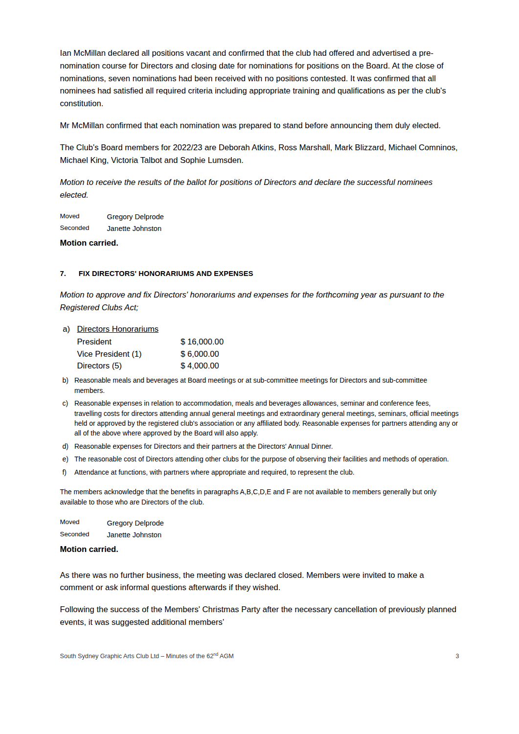Ian McMillan declared all positions vacant and confirmed that the club had offered and advertised a pre-nomination course for Directors and closing date for nominations for positions on the Board. At the close of nominations, seven nominations had been received with no positions contested. It was confirmed that all nominees had satisfied all required criteria including appropriate training and qualifications as per the club's constitution.
Mr McMillan confirmed that each nomination was prepared to stand before announcing them duly elected.
The Club's Board members for 2022/23 are Deborah Atkins, Ross Marshall, Mark Blizzard, Michael Comninos, Michael King, Victoria Talbot and Sophie Lumsden.
Motion to receive the results of the ballot for positions of Directors and declare the successful nominees elected.
| Moved | Gregory Delprode |
| Seconded | Janette Johnston |
Motion carried.
7. FIX DIRECTORS' HONORARIUMS AND EXPENSES
Motion to approve and fix Directors' honorariums and expenses for the forthcoming year as pursuant to the Registered Clubs Act;
Directors Honorariums
| President | $ 16,000.00 |
| Vice President (1) | $ 6,000.00 |
| Directors (5) | $ 4,000.00 |
Reasonable meals and beverages at Board meetings or at sub-committee meetings for Directors and sub-committee members.
Reasonable expenses in relation to accommodation, meals and beverages allowances, seminar and conference fees, travelling costs for directors attending annual general meetings and extraordinary general meetings, seminars, official meetings held or approved by the registered club's association or any affiliated body. Reasonable expenses for partners attending any or all of the above where approved by the Board will also apply.
Reasonable expenses for Directors and their partners at the Directors' Annual Dinner.
The reasonable cost of Directors attending other clubs for the purpose of observing their facilities and methods of operation.
Attendance at functions, with partners where appropriate and required, to represent the club.
The members acknowledge that the benefits in paragraphs A,B,C,D,E and F are not available to members generally but only available to those who are Directors of the club.
| Moved | Gregory Delprode |
| Seconded | Janette Johnston |
Motion carried.
As there was no further business, the meeting was declared closed. Members were invited to make a comment or ask informal questions afterwards if they wished.
Following the success of the Members' Christmas Party after the necessary cancellation of previously planned events, it was suggested additional members'
South Sydney Graphic Arts Club Ltd – Minutes of the 62nd AGM 3